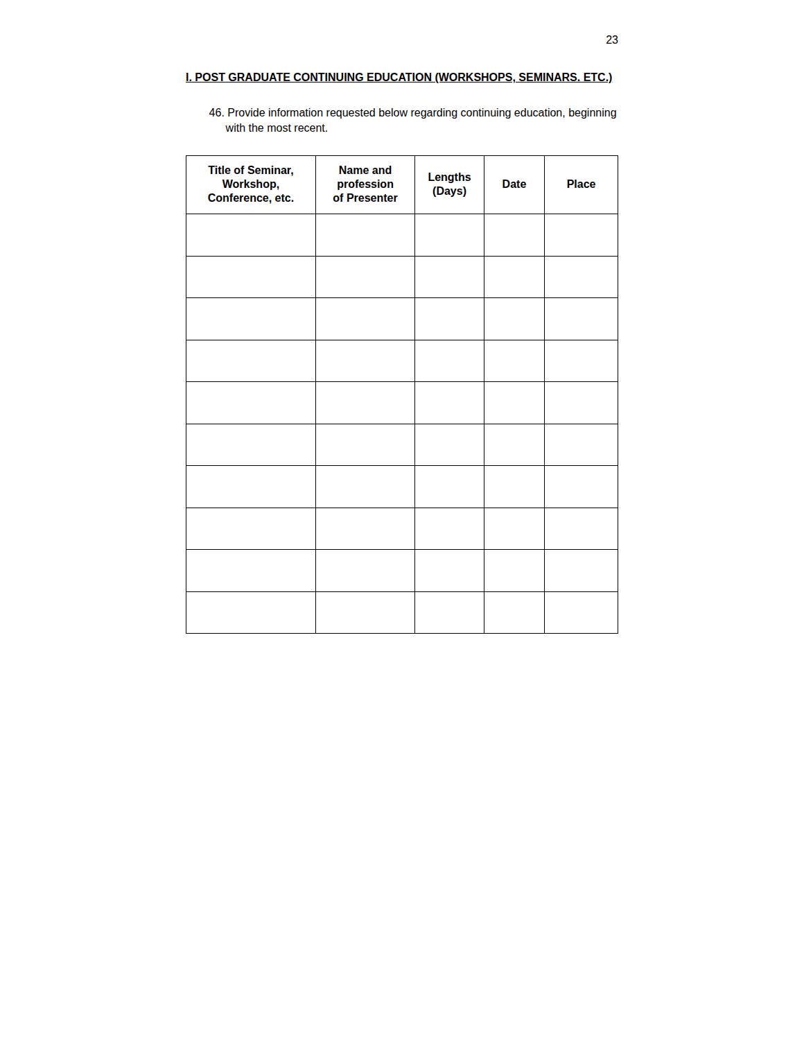23
I. POST GRADUATE CONTINUING EDUCATION (WORKSHOPS, SEMINARS. ETC.)
46. Provide information requested below regarding continuing education, beginning with the most recent.
| Title of Seminar, Workshop, Conference, etc. | Name and profession of Presenter | Lengths (Days) | Date | Place |
| --- | --- | --- | --- | --- |